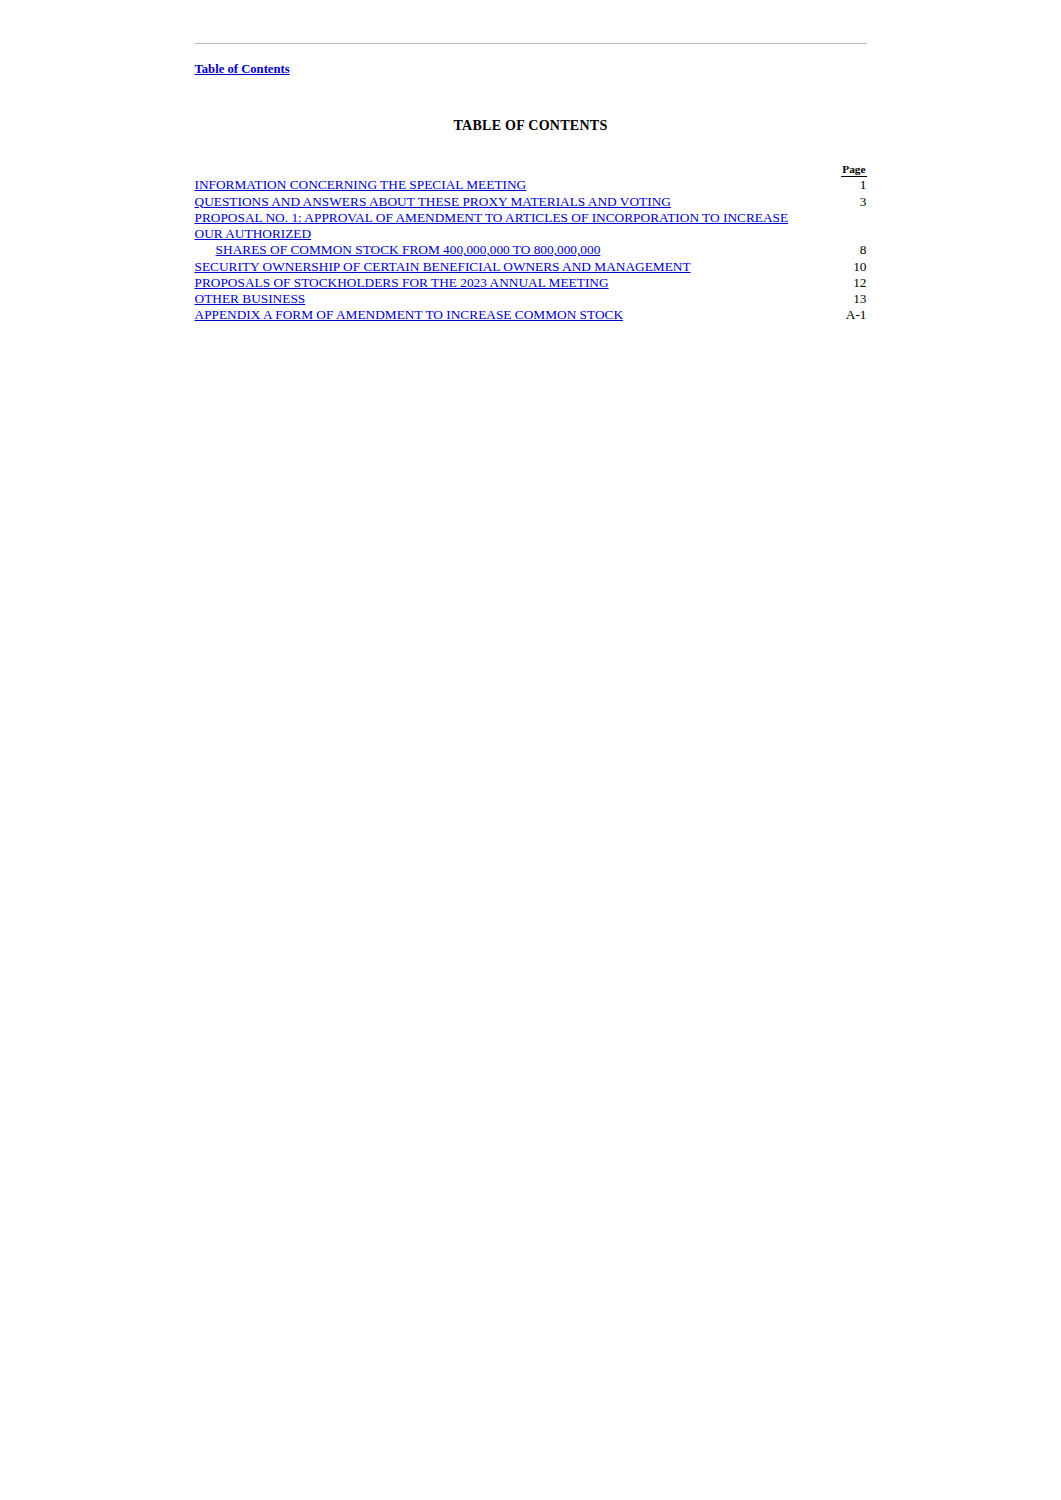Table of Contents
TABLE OF CONTENTS
| | Page |
| INFORMATION CONCERNING THE SPECIAL MEETING | 1 |
| QUESTIONS AND ANSWERS ABOUT THESE PROXY MATERIALS AND VOTING | 3 |
| PROPOSAL NO. 1: APPROVAL OF AMENDMENT TO ARTICLES OF INCORPORATION TO INCREASE OUR AUTHORIZED | |
| SHARES OF COMMON STOCK FROM 400,000,000 TO 800,000,000 | 8 |
| SECURITY OWNERSHIP OF CERTAIN BENEFICIAL OWNERS AND MANAGEMENT | 10 |
| PROPOSALS OF STOCKHOLDERS FOR THE 2023 ANNUAL MEETING | 12 |
| OTHER BUSINESS | 13 |
| APPENDIX A FORM OF AMENDMENT TO INCREASE COMMON STOCK | A-1 |